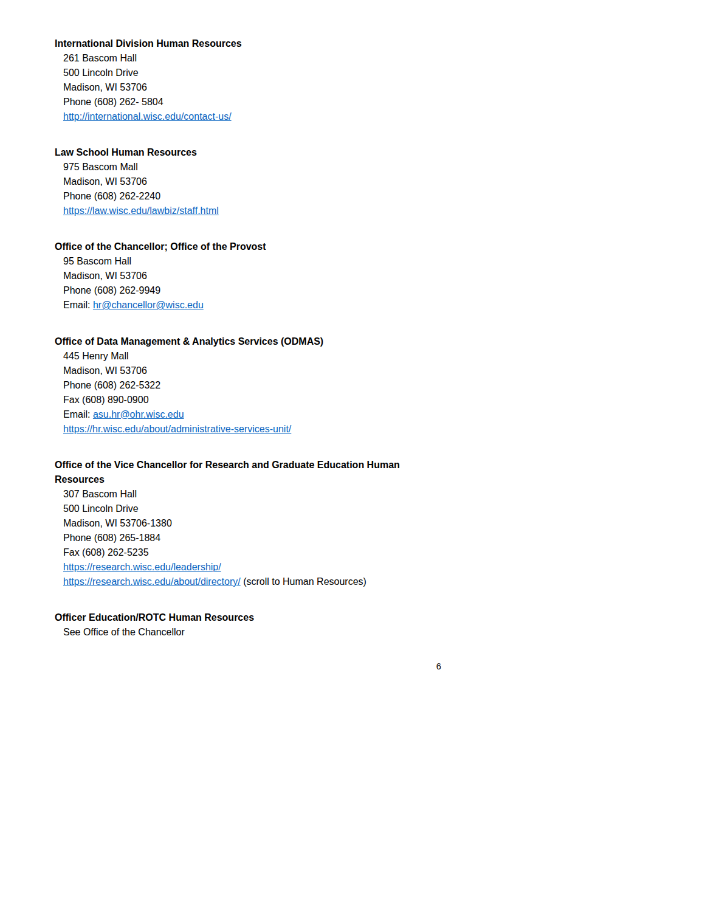International Division Human Resources
261 Bascom Hall
500 Lincoln Drive
Madison, WI 53706
Phone (608) 262- 5804
http://international.wisc.edu/contact-us/
Law School Human Resources
975 Bascom Mall
Madison, WI 53706
Phone (608) 262-2240
https://law.wisc.edu/lawbiz/staff.html
Office of the Chancellor; Office of the Provost
95 Bascom Hall
Madison, WI 53706
Phone (608) 262-9949
Email: hr@chancellor@wisc.edu
Office of Data Management & Analytics Services (ODMAS)
445 Henry Mall
Madison, WI 53706
Phone (608) 262-5322
Fax (608) 890-0900
Email: asu.hr@ohr.wisc.edu
https://hr.wisc.edu/about/administrative-services-unit/
Office of the Vice Chancellor for Research and Graduate Education Human Resources
307 Bascom Hall
500 Lincoln Drive
Madison, WI 53706-1380
Phone (608) 265-1884
Fax (608) 262-5235
https://research.wisc.edu/leadership/
https://research.wisc.edu/about/directory/ (scroll to Human Resources)
Officer Education/ROTC Human Resources
See Office of the Chancellor
6